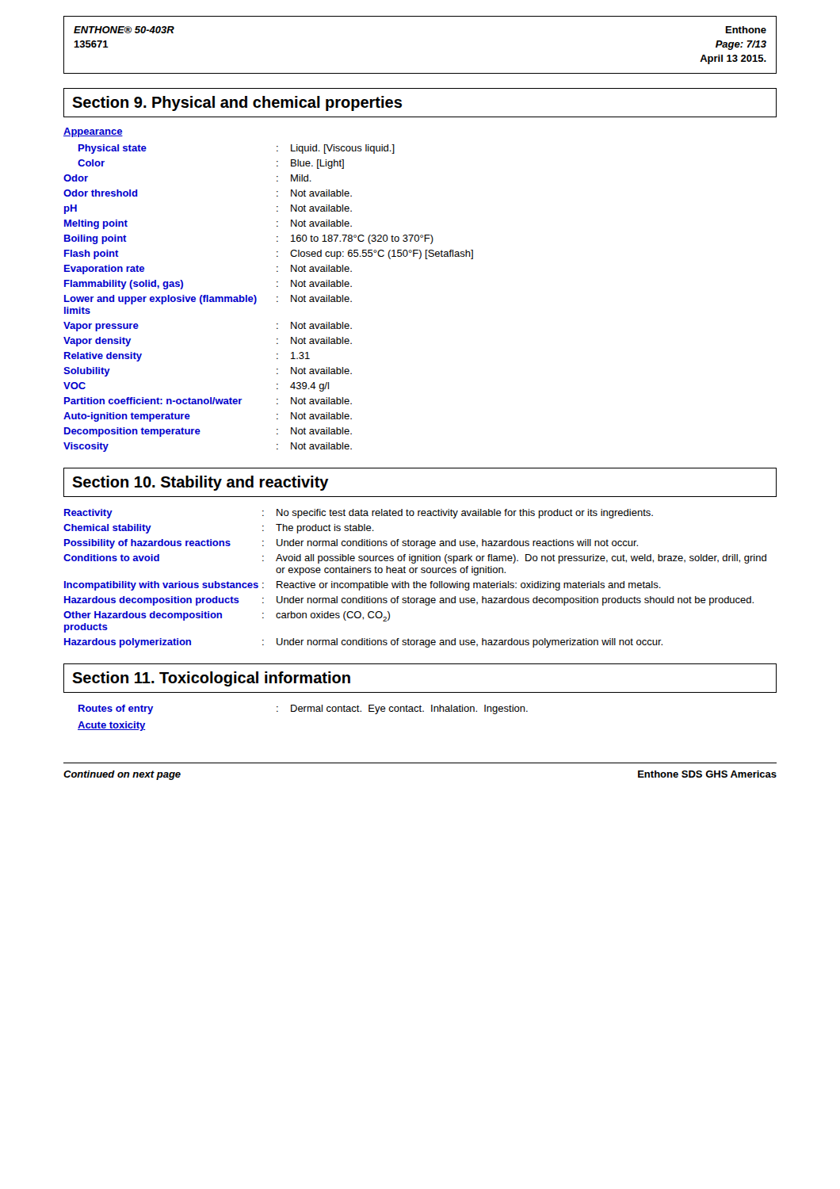ENTHONE® 50-403R
135671
Enthone
Page: 7/13
April 13 2015.
Section 9. Physical and chemical properties
Appearance
| Physical state | : | Liquid. [Viscous liquid.] |
| Color | : | Blue. [Light] |
| Odor | : | Mild. |
| Odor threshold | : | Not available. |
| pH | : | Not available. |
| Melting point | : | Not available. |
| Boiling point | : | 160 to 187.78°C (320 to 370°F) |
| Flash point | : | Closed cup: 65.55°C (150°F) [Setaflash] |
| Evaporation rate | : | Not available. |
| Flammability (solid, gas) | : | Not available. |
| Lower and upper explosive (flammable) limits | : | Not available. |
| Vapor pressure | : | Not available. |
| Vapor density | : | Not available. |
| Relative density | : | 1.31 |
| Solubility | : | Not available. |
| VOC | : | 439.4 g/l |
| Partition coefficient: n-octanol/water | : | Not available. |
| Auto-ignition temperature | : | Not available. |
| Decomposition temperature | : | Not available. |
| Viscosity | : | Not available. |
Section 10. Stability and reactivity
| Reactivity | : | No specific test data related to reactivity available for this product or its ingredients. |
| Chemical stability | : | The product is stable. |
| Possibility of hazardous reactions | : | Under normal conditions of storage and use, hazardous reactions will not occur. |
| Conditions to avoid | : | Avoid all possible sources of ignition (spark or flame). Do not pressurize, cut, weld, braze, solder, drill, grind or expose containers to heat or sources of ignition. |
| Incompatibility with various substances | : | Reactive or incompatible with the following materials: oxidizing materials and metals. |
| Hazardous decomposition products | : | Under normal conditions of storage and use, hazardous decomposition products should not be produced. |
| Other Hazardous decomposition products | : | carbon oxides (CO, CO 2 ) |
| Hazardous polymerization | : | Under normal conditions of storage and use, hazardous polymerization will not occur. |
Section 11. Toxicological information
| Routes of entry | : | Dermal contact. Eye contact. Inhalation. Ingestion. |
Acute toxicity
Continued on next page
Enthone SDS GHS Americas